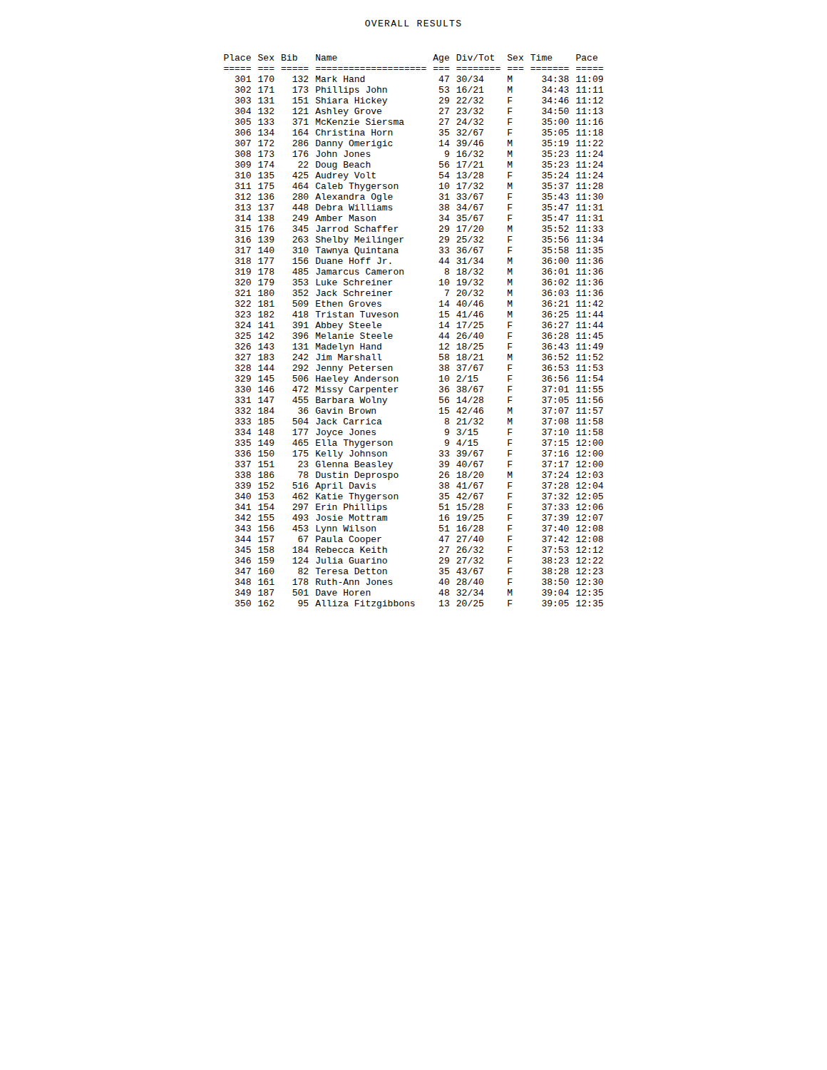OVERALL RESULTS
| Place | Sex | Bib | Name | Age | Div/Tot | Sex | Time | Pace |
| --- | --- | --- | --- | --- | --- | --- | --- | --- |
| ===== | === | ===== | ==================== | === | ======== | === | ======= | ===== |
| 301 | 170 | 132 | Mark Hand | 47 | 30/34 | M | 34:38 | 11:09 |
| 302 | 171 | 173 | Phillips John | 53 | 16/21 | M | 34:43 | 11:11 |
| 303 | 131 | 151 | Shiara Hickey | 29 | 22/32 | F | 34:46 | 11:12 |
| 304 | 132 | 121 | Ashley Grove | 27 | 23/32 | F | 34:50 | 11:13 |
| 305 | 133 | 371 | McKenzie Siersma | 27 | 24/32 | F | 35:00 | 11:16 |
| 306 | 134 | 164 | Christina Horn | 35 | 32/67 | F | 35:05 | 11:18 |
| 307 | 172 | 286 | Danny Omerigic | 14 | 39/46 | M | 35:19 | 11:22 |
| 308 | 173 | 176 | John Jones | 9 | 16/32 | M | 35:23 | 11:24 |
| 309 | 174 | 22 | Doug Beach | 56 | 17/21 | M | 35:23 | 11:24 |
| 310 | 135 | 425 | Audrey Volt | 54 | 13/28 | F | 35:24 | 11:24 |
| 311 | 175 | 464 | Caleb Thygerson | 10 | 17/32 | M | 35:37 | 11:28 |
| 312 | 136 | 280 | Alexandra Ogle | 31 | 33/67 | F | 35:43 | 11:30 |
| 313 | 137 | 448 | Debra Williams | 38 | 34/67 | F | 35:47 | 11:31 |
| 314 | 138 | 249 | Amber Mason | 34 | 35/67 | F | 35:47 | 11:31 |
| 315 | 176 | 345 | Jarrod Schaffer | 29 | 17/20 | M | 35:52 | 11:33 |
| 316 | 139 | 263 | Shelby Meilinger | 29 | 25/32 | F | 35:56 | 11:34 |
| 317 | 140 | 310 | Tawnya Quintana | 33 | 36/67 | F | 35:58 | 11:35 |
| 318 | 177 | 156 | Duane Hoff Jr. | 44 | 31/34 | M | 36:00 | 11:36 |
| 319 | 178 | 485 | Jamarcus Cameron | 8 | 18/32 | M | 36:01 | 11:36 |
| 320 | 179 | 353 | Luke Schreiner | 10 | 19/32 | M | 36:02 | 11:36 |
| 321 | 180 | 352 | Jack Schreiner | 7 | 20/32 | M | 36:03 | 11:36 |
| 322 | 181 | 509 | Ethen Groves | 14 | 40/46 | M | 36:21 | 11:42 |
| 323 | 182 | 418 | Tristan Tuveson | 15 | 41/46 | M | 36:25 | 11:44 |
| 324 | 141 | 391 | Abbey Steele | 14 | 17/25 | F | 36:27 | 11:44 |
| 325 | 142 | 396 | Melanie Steele | 44 | 26/40 | F | 36:28 | 11:45 |
| 326 | 143 | 131 | Madelyn Hand | 12 | 18/25 | F | 36:43 | 11:49 |
| 327 | 183 | 242 | Jim Marshall | 58 | 18/21 | M | 36:52 | 11:52 |
| 328 | 144 | 292 | Jenny Petersen | 38 | 37/67 | F | 36:53 | 11:53 |
| 329 | 145 | 506 | Haeley Anderson | 10 | 2/15 | F | 36:56 | 11:54 |
| 330 | 146 | 472 | Missy Carpenter | 36 | 38/67 | F | 37:01 | 11:55 |
| 331 | 147 | 455 | Barbara Wolny | 56 | 14/28 | F | 37:05 | 11:56 |
| 332 | 184 | 36 | Gavin Brown | 15 | 42/46 | M | 37:07 | 11:57 |
| 333 | 185 | 504 | Jack Carrica | 8 | 21/32 | M | 37:08 | 11:58 |
| 334 | 148 | 177 | Joyce Jones | 9 | 3/15 | F | 37:10 | 11:58 |
| 335 | 149 | 465 | Ella Thygerson | 9 | 4/15 | F | 37:15 | 12:00 |
| 336 | 150 | 175 | Kelly Johnson | 33 | 39/67 | F | 37:16 | 12:00 |
| 337 | 151 | 23 | Glenna Beasley | 39 | 40/67 | F | 37:17 | 12:00 |
| 338 | 186 | 78 | Dustin Deprospo | 26 | 18/20 | M | 37:24 | 12:03 |
| 339 | 152 | 516 | April Davis | 38 | 41/67 | F | 37:28 | 12:04 |
| 340 | 153 | 462 | Katie Thygerson | 35 | 42/67 | F | 37:32 | 12:05 |
| 341 | 154 | 297 | Erin Phillips | 51 | 15/28 | F | 37:33 | 12:06 |
| 342 | 155 | 493 | Josie Mottram | 16 | 19/25 | F | 37:39 | 12:07 |
| 343 | 156 | 453 | Lynn Wilson | 51 | 16/28 | F | 37:40 | 12:08 |
| 344 | 157 | 67 | Paula Cooper | 47 | 27/40 | F | 37:42 | 12:08 |
| 345 | 158 | 184 | Rebecca Keith | 27 | 26/32 | F | 37:53 | 12:12 |
| 346 | 159 | 124 | Julia Guarino | 29 | 27/32 | F | 38:23 | 12:22 |
| 347 | 160 | 82 | Teresa Detton | 35 | 43/67 | F | 38:28 | 12:23 |
| 348 | 161 | 178 | Ruth-Ann Jones | 40 | 28/40 | F | 38:50 | 12:30 |
| 349 | 187 | 501 | Dave Horen | 48 | 32/34 | M | 39:04 | 12:35 |
| 350 | 162 | 95 | Alliza Fitzgibbons | 13 | 20/25 | F | 39:05 | 12:35 |